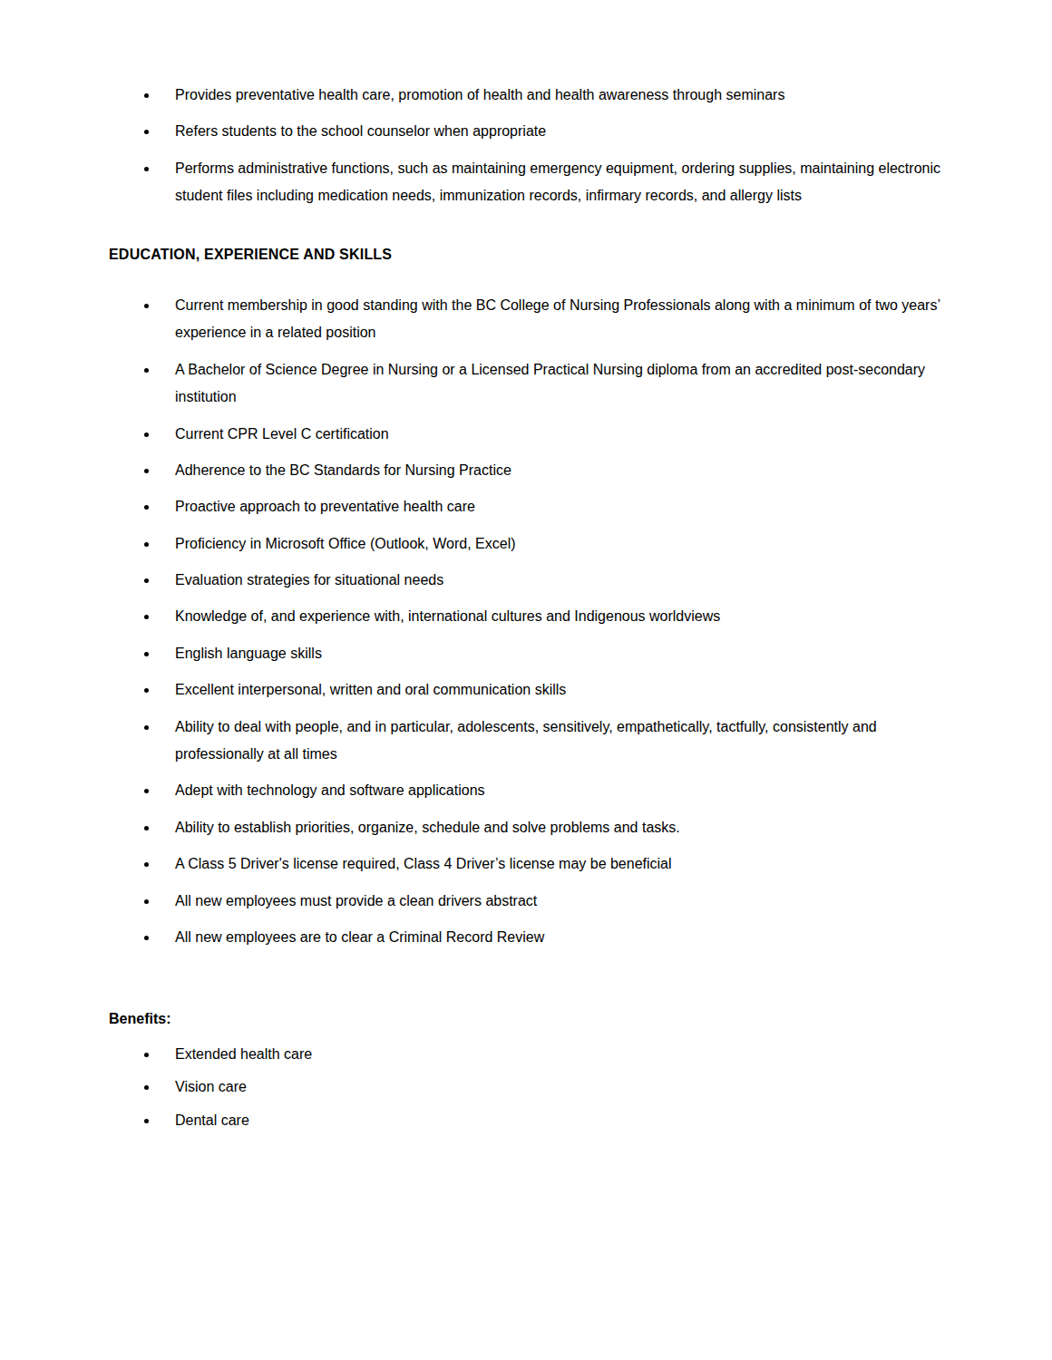Provides preventative health care, promotion of health and health awareness through seminars
Refers students to the school counselor when appropriate
Performs administrative functions, such as maintaining emergency equipment, ordering supplies, maintaining electronic student files including medication needs, immunization records, infirmary records, and allergy lists
EDUCATION, EXPERIENCE AND SKILLS
Current membership in good standing with the BC College of Nursing Professionals along with a minimum of two years’ experience in a related position
A Bachelor of Science Degree in Nursing or a Licensed Practical Nursing diploma from an accredited post-secondary institution
Current CPR Level C certification
Adherence to the BC Standards for Nursing Practice
Proactive approach to preventative health care
Proficiency in Microsoft Office (Outlook, Word, Excel)
Evaluation strategies for situational needs
Knowledge of, and experience with, international cultures and Indigenous worldviews
English language skills
Excellent interpersonal, written and oral communication skills
Ability to deal with people, and in particular, adolescents, sensitively, empathetically, tactfully, consistently and professionally at all times
Adept with technology and software applications
Ability to establish priorities, organize, schedule and solve problems and tasks.
A Class 5 Driver's license required, Class 4 Driver’s license may be beneficial
All new employees must provide a clean drivers abstract
All new employees are to clear a Criminal Record Review
Benefits:
Extended health care
Vision care
Dental care